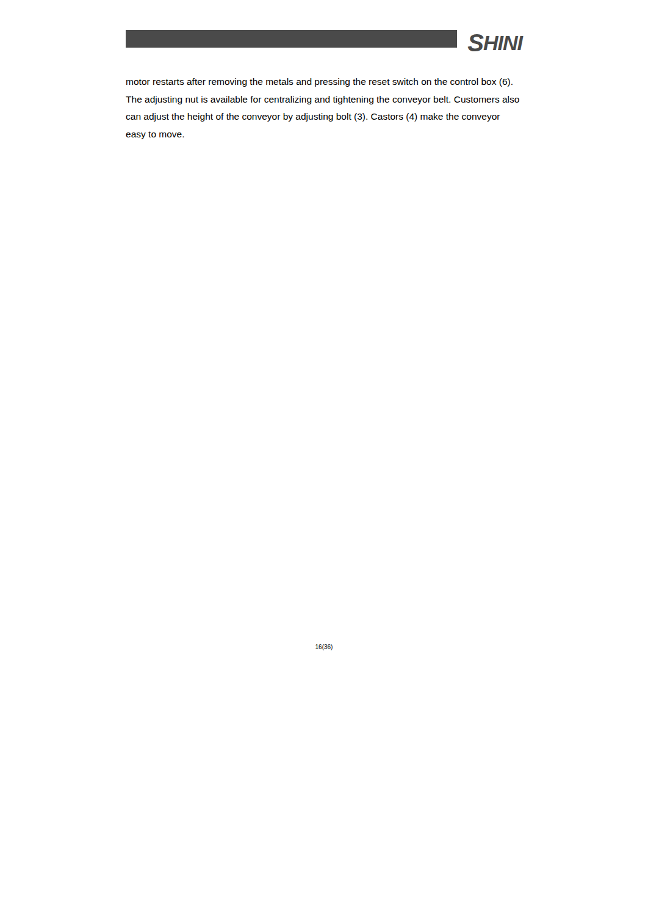SHINI
motor restarts after removing the metals and pressing the reset switch on the control box (6). The adjusting nut is available for centralizing and tightening the conveyor belt. Customers also can adjust the height of the conveyor by adjusting bolt (3). Castors (4) make the conveyor easy to move.
16(36)